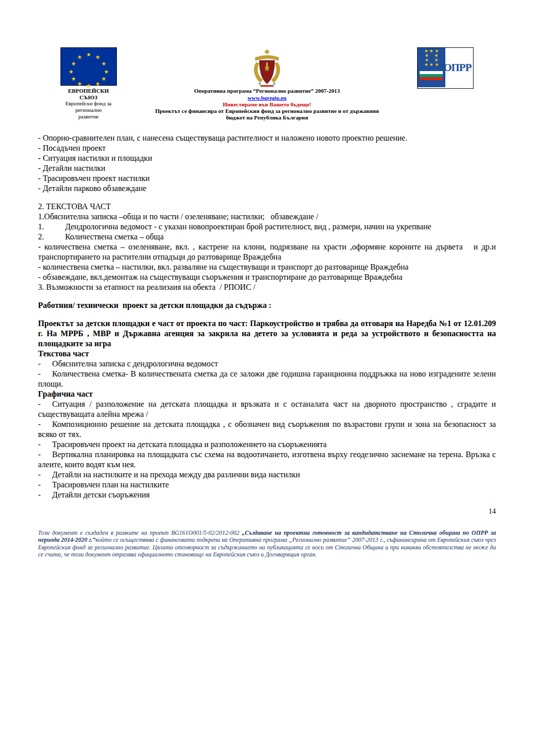| ★ ★ ★ ★ ★ ★ ★ ★ ★ ★ ★ ★ ЕВРОПЕЙСКИ СЪЮЗ Европейски фонд за регионално развитие | Оперативна програма “Регионално развитие” 2007-2013 www.bgregio.eu Инвестираме във Вашето бъдеще! Проектът се финансира от Европейския фонд за регионално развитие и от държавния бюджет на Република България | ★ ★ ★ ★ ★ ★ ★ ★ ★ ★ ОПРР |
- Опорно-сравнителен план, с нанесена съществуваща растителност и наложено новото проектно решение.
- Посадъчен проект
- Ситуация настилки и площадки
- Детайли настилки
- Трасировъчен проект настилки
- Детайли парково обзавеждане
2. ТЕКСТОВА ЧАСТ
1.Обяснителна записка –обща и по части / озеленяване; настилки; обзавеждане /
1. Дендрологична ведомост - с указан новопроектиран брой растителност, вид , размери, начин на укрепване
2. Количествена сметка – обща
- количествена сметка – озеленяване, вкл. , кастрене на клони, подрязване на храсти ,оформяне короните на дървета и др.и транспортирането на растителни отпадъци до разтоварище Враждебна
- количествена сметка – настилки, вкл. разваляне на съществуващи и транспорт до разтоварище Враждебна
- обзавеждане, вкл.демонтаж на съществуващи съоръжения и транспортиране до разтоварище Враждебна
3. Възможности за етапност на реализаия на обекта / РПОИС /
Работния/ технически проект за детски площадки да съдържа :
Проектът за детски площадки е част от проекта по част: Паркоустройство и трябва да отговаря на Наредба №1 от 12.01.209 г. На МРРБ , МВР и Държавна агенция за закрила на детето за условията и реда за устройството и безопасността на площадките за игра
Текстова част
- Обяснителна записка с дендрологична ведомост
- Количествена сметка- В количествената сметка да се заложи две годишна гаранционна поддръжка на ново изградените зелени площи.
Графична част
- Ситуация / разположение на детската площадка и връзката и с останалата част на дворното пространство , сградите и съществуващата алейна мрежа /
- Композиционно решение на детската площадка , с обозначен вид съоръжения по възрастови групи и зона на безопасност за всяко от тях.
- Трасировъчен проект на детската площадка и разположението на съоръженията
- Вертикална планировка на площадката със схема на водоотичането, изготвена върху геодезично заснемане на терена. Връзка с алеите, които водят към нея.
- Детайли на настилките и на прехода между два различни вида настилки
- Трасировъчен план на настилките
- Детайли детски съоръжения
14
Този документ е създаден в рамките на проект BG161O001/5-02/2012-002 „Създаване на проектна готовност за кандидатстване на Столична община по ОПРР за периода 2014-2020 г.”който се осъществява с финансовата подкрепа на Оперативна програма „Регионално развитие” 2007-2013 г., съфинансирана от Европейския съюз чрез Европейския фонд за регионално развитие. Цялата отговорност за съдържанието на публикацията се носи от Столична Община и при никакви обстоятелства не може да се счита, че този документ отразява официалното становище на Европейския съюз и Договарящия орган.